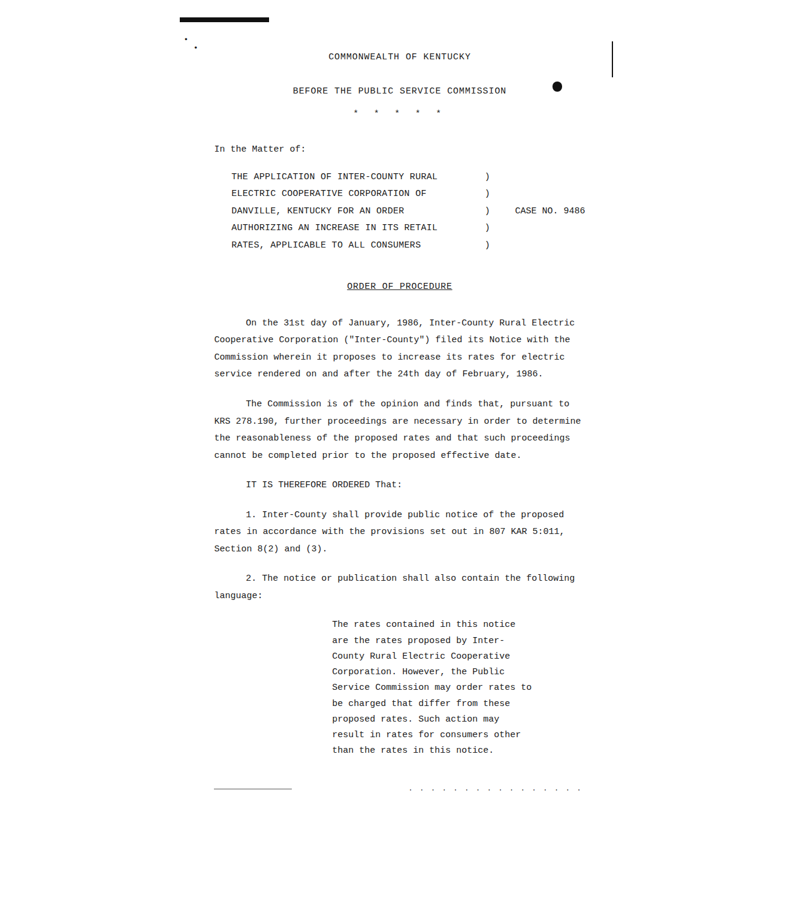•
•
COMMONWEALTH OF KENTUCKY
BEFORE THE PUBLIC SERVICE COMMISSION
* * * * *
In the Matter of:
| THE APPLICATION OF INTER-COUNTY RURAL | ) | |
| ELECTRIC COOPERATIVE CORPORATION OF | ) | |
| DANVILLE, KENTUCKY FOR AN ORDER | ) | CASE NO. 9486 |
| AUTHORIZING AN INCREASE IN ITS RETAIL | ) | |
| RATES, APPLICABLE TO ALL CONSUMERS | ) | |
ORDER OF PROCEDURE
On the 31st day of January, 1986, Inter-County Rural Electric Cooperative Corporation ("Inter-County") filed its Notice with the Commission wherein it proposes to increase its rates for electric service rendered on and after the 24th day of February, 1986.
The Commission is of the opinion and finds that, pursuant to KRS 278.190, further proceedings are necessary in order to determine the reasonableness of the proposed rates and that such proceedings cannot be completed prior to the proposed effective date.
IT IS THEREFORE ORDERED That:
1. Inter-County shall provide public notice of the proposed rates in accordance with the provisions set out in 807 KAR 5:011, Section 8(2) and (3).
2. The notice or publication shall also contain the following language:
The rates contained in this notice are the rates proposed by Inter-County Rural Electric Cooperative Corporation. However, the Public Service Commission may order rates to be charged that differ from these proposed rates. Such action may result in rates for consumers other than the rates in this notice.
. . . . . . . . . . . . . . . .